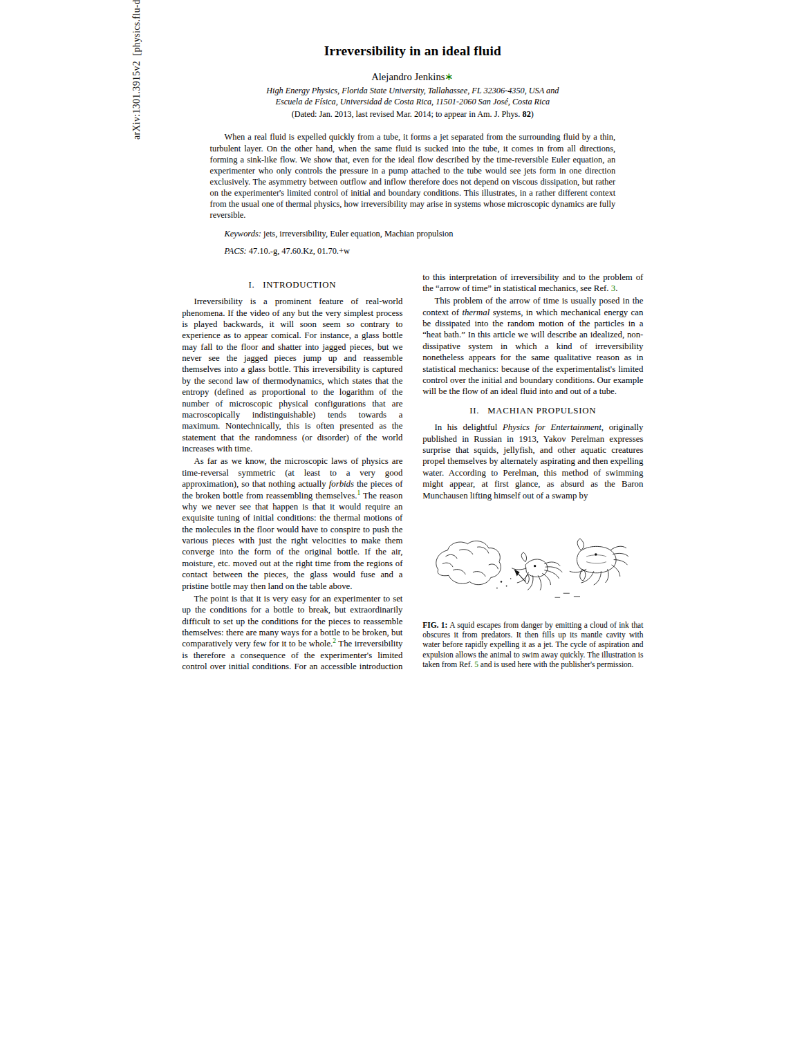arXiv:1301.3915v2 [physics.flu-dyn] 5 Mar 2014
Irreversibility in an ideal fluid
Alejandro Jenkins∗
High Energy Physics, Florida State University, Tallahassee, FL 32306-4350, USA and
Escuela de Física, Universidad de Costa Rica, 11501-2060 San José, Costa Rica
(Dated: Jan. 2013, last revised Mar. 2014; to appear in Am. J. Phys. 82)
When a real fluid is expelled quickly from a tube, it forms a jet separated from the surrounding fluid by a thin, turbulent layer. On the other hand, when the same fluid is sucked into the tube, it comes in from all directions, forming a sink-like flow. We show that, even for the ideal flow described by the time-reversible Euler equation, an experimenter who only controls the pressure in a pump attached to the tube would see jets form in one direction exclusively. The asymmetry between outflow and inflow therefore does not depend on viscous dissipation, but rather on the experimenter's limited control of initial and boundary conditions. This illustrates, in a rather different context from the usual one of thermal physics, how irreversibility may arise in systems whose microscopic dynamics are fully reversible.
Keywords: jets, irreversibility, Euler equation, Machian propulsion
PACS: 47.10.-g, 47.60.Kz, 01.70.+w
I. Introduction
Irreversibility is a prominent feature of real-world phenomena. If the video of any but the very simplest process is played backwards, it will soon seem so contrary to experience as to appear comical. For instance, a glass bottle may fall to the floor and shatter into jagged pieces, but we never see the jagged pieces jump up and reassemble themselves into a glass bottle. This irreversibility is captured by the second law of thermodynamics, which states that the entropy (defined as proportional to the logarithm of the number of microscopic physical configurations that are macroscopically indistinguishable) tends towards a maximum. Nontechnically, this is often presented as the statement that the randomness (or disorder) of the world increases with time.
As far as we know, the microscopic laws of physics are time-reversal symmetric (at least to a very good approximation), so that nothing actually forbids the pieces of the broken bottle from reassembling themselves.1 The reason why we never see that happen is that it would require an exquisite tuning of initial conditions: the thermal motions of the molecules in the floor would have to conspire to push the various pieces with just the right velocities to make them converge into the form of the original bottle. If the air, moisture, etc. moved out at the right time from the regions of contact between the pieces, the glass would fuse and a pristine bottle may then land on the table above.
The point is that it is very easy for an experimenter to set up the conditions for a bottle to break, but extraordinarily difficult to set up the conditions for the pieces to reassemble themselves: there are many ways for a bottle to be broken, but comparatively very few for it to be whole.2 The irreversibility is therefore a consequence of the experimenter's limited control over initial conditions. For an accessible introduction to this interpretation of irreversibility and to the problem of the “arrow of time” in statistical mechanics, see Ref. 3.
This problem of the arrow of time is usually posed in the context of thermal systems, in which mechanical energy can be dissipated into the random motion of the particles in a “heat bath.” In this article we will describe an idealized, non-dissipative system in which a kind of irreversibility nonetheless appears for the same qualitative reason as in statistical mechanics: because of the experimentalist's limited control over the initial and boundary conditions. Our example will be the flow of an ideal fluid into and out of a tube.
II. Machian propulsion
In his delightful Physics for Entertainment, originally published in Russian in 1913, Yakov Perelman expresses surprise that squids, jellyfish, and other aquatic creatures propel themselves by alternately aspirating and then expelling water. According to Perelman, this method of swimming might appear, at first glance, as absurd as the Baron Munchausen lifting himself out of a swamp by
FIG. 1: A squid escapes from danger by emitting a cloud of ink that obscures it from predators. It then fills up its mantle cavity with water before rapidly expelling it as a jet. The cycle of aspiration and expulsion allows the animal to swim away quickly. The illustration is taken from Ref. 5 and is used here with the publisher's permission.